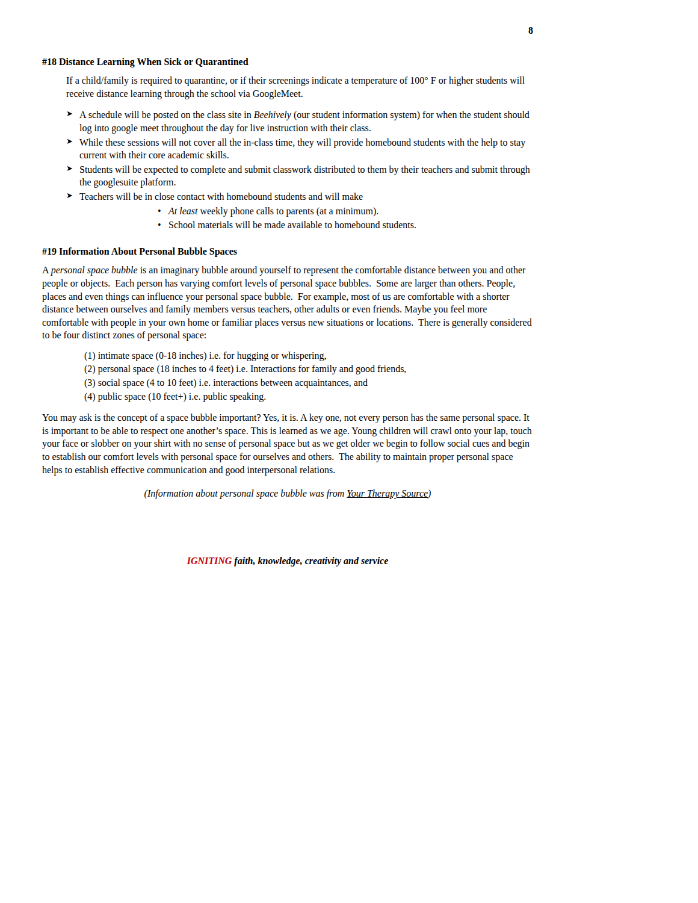8
#18 Distance Learning When Sick or Quarantined
If a child/family is required to quarantine, or if their screenings indicate a temperature of 100° F or higher students will receive distance learning through the school via GoogleMeet.
A schedule will be posted on the class site in Beehively (our student information system) for when the student should log into google meet throughout the day for live instruction with their class.
While these sessions will not cover all the in-class time, they will provide homebound students with the help to stay current with their core academic skills.
Students will be expected to complete and submit classwork distributed to them by their teachers and submit through the googlesuite platform.
Teachers will be in close contact with homebound students and will make
At least weekly phone calls to parents (at a minimum).
School materials will be made available to homebound students.
#19 Information About Personal Bubble Spaces
A personal space bubble is an imaginary bubble around yourself to represent the comfortable distance between you and other people or objects. Each person has varying comfort levels of personal space bubbles. Some are larger than others. People, places and even things can influence your personal space bubble. For example, most of us are comfortable with a shorter distance between ourselves and family members versus teachers, other adults or even friends. Maybe you feel more comfortable with people in your own home or familiar places versus new situations or locations. There is generally considered to be four distinct zones of personal space:
(1) intimate space (0-18 inches) i.e. for hugging or whispering,
(2) personal space (18 inches to 4 feet) i.e. Interactions for family and good friends,
(3) social space (4 to 10 feet) i.e. interactions between acquaintances, and
(4) public space (10 feet+) i.e. public speaking.
You may ask is the concept of a space bubble important? Yes, it is. A key one, not every person has the same personal space. It is important to be able to respect one another’s space. This is learned as we age. Young children will crawl onto your lap, touch your face or slobber on your shirt with no sense of personal space but as we get older we begin to follow social cues and begin to establish our comfort levels with personal space for ourselves and others. The ability to maintain proper personal space helps to establish effective communication and good interpersonal relations.
(Information about personal space bubble was from Your Therapy Source)
IGNITING faith, knowledge, creativity and service